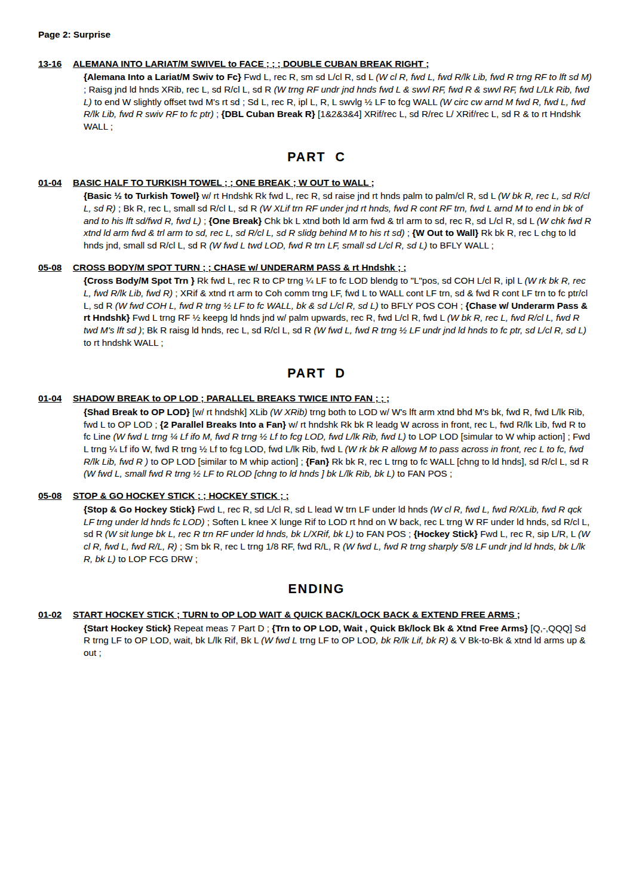Page 2: Surprise
13-16
ALEMANA INTO LARIAT/M SWIVEL to FACE ; ; ; DOUBLE CUBAN BREAK RIGHT ; {Alemana Into a Lariat/M Swiv to Fc} Fwd L, rec R, sm sd L/cl R, sd L (W cl R, fwd L, fwd R/lk Lib, fwd R trng RF to lft sd M) ; Raisg jnd ld hnds XRib, rec L, sd R/cl L, sd R (W trng RF undr jnd hnds fwd L & swvl RF, fwd R & swvl RF, fwd L/Lk Rib, fwd L) to end W slightly offset twd M's rt sd ; Sd L, rec R, ipl L, R, L swvlg ½ LF to fcg WALL (W circ cw arnd M fwd R, fwd L, fwd R/lk Lib, fwd R swiv RF to fc ptr) ; {DBL Cuban Break R} [1&2&3&4] XRif/rec L, sd R/rec L/ XRif/rec L, sd R & to rt Hndshk WALL ;
PART C
01-04
BASIC HALF TO TURKISH TOWEL ; ; ONE BREAK ; W OUT to WALL ; {Basic ½ to Turkish Towel} w/ rt Hndshk Rk fwd L, rec R, sd raise jnd rt hnds palm to palm/cl R, sd L (W bk R, rec L, sd R/cl L, sd R) ; Bk R, rec L, small sd R/cl L, sd R (W XLif trn RF under jnd rt hnds, fwd R cont RF trn, fwd L arnd M to end in bk of and to his lft sd/fwd R, fwd L) ; {One Break} Chk bk L xtnd both ld arm fwd & trl arm to sd, rec R, sd L/cl R, sd L (W chk fwd R xtnd ld arm fwd & trl arm to sd, rec L, sd R/cl L, sd R slidg behind M to his rt sd) ; {W Out to Wall} Rk bk R, rec L chg to ld hnds jnd, small sd R/cl L, sd R (W fwd L twd LOD, fwd R trn LF, small sd L/cl R, sd L) to BFLY WALL ;
05-08
CROSS BODY/M SPOT TURN ; ; CHASE w/ UNDERARM PASS & rt Hndshk ; ; {Cross Body/M Spot Trn } Rk fwd L, rec R to CP trng ¼ LF to fc LOD blendg to "L"pos, sd COH L/cl R, ipl L (W rk bk R, rec L, fwd R/lk Lib, fwd R) ; XRif & xtnd rt arm to Coh comm trng LF, fwd L to WALL cont LF trn, sd & fwd R cont LF trn to fc ptr/cl L, sd R (W fwd COH L, fwd R trng ½ LF to fc WALL, bk & sd L/cl R, sd L) to BFLY POS COH ; {Chase w/ Underarm Pass & rt Hndshk} Fwd L trng RF ½ keepg ld hnds jnd w/ palm upwards, rec R, fwd L/cl R, fwd L (W bk R, rec L, fwd R/cl L, fwd R twd M's lft sd ); Bk R raisg ld hnds, rec L, sd R/cl L, sd R (W fwd L, fwd R trng ½ LF undr jnd ld hnds to fc ptr, sd L/cl R, sd L) to rt hndshk WALL ;
PART D
01-04
SHADOW BREAK to OP LOD ; PARALLEL BREAKS TWICE INTO FAN ; ; ; {Shad Break to OP LOD} [w/ rt hndshk] XLib (W XRib) trng both to LOD w/ W's lft arm xtnd bhd M's bk, fwd R, fwd L/lk Rib, fwd L to OP LOD ; {2 Parallel Breaks Into a Fan} w/ rt hndshk Rk bk R leadg W across in front, rec L, fwd R/lk Lib, fwd R to fc Line (W fwd L trng ¼ Lf ifo M, fwd R trng ½ Lf to fcg LOD, fwd L/lk Rib, fwd L) to LOP LOD [simular to W whip action] ; Fwd L trng ¼ Lf ifo W, fwd R trng ½ Lf to fcg LOD, fwd L/lk Rib, fwd L (W rk bk R allowg M to pass across in front, rec L to fc, fwd R/lk Lib, fwd R ) to OP LOD [similar to M whip action] ; {Fan} Rk bk R, rec L trng to fc WALL [chng to ld hnds], sd R/cl L, sd R (W fwd L, small fwd R trng ½ LF to RLOD [chng to ld hnds ] bk L/lk Rib, bk L) to FAN POS ;
05-08
STOP & GO HOCKEY STICK ; ; HOCKEY STICK ; ; {Stop & Go Hockey Stick} Fwd L, rec R, sd L/cl R, sd L lead W trn LF under ld hnds (W cl R, fwd L, fwd R/XLib, fwd R qck LF trng under ld hnds fc LOD) ; Soften L knee X lunge Rif to LOD rt hnd on W back, rec L trng W RF under ld hnds, sd R/cl L, sd R (W sit lunge bk L, rec R trn RF under ld hnds, bk L/XRif, bk L) to FAN POS ; {Hockey Stick} Fwd L, rec R, sip L/R, L (W cl R, fwd L, fwd R/L, R) ; Sm bk R, rec L trng 1/8 RF, fwd R/L, R (W fwd L, fwd R trng sharply 5/8 LF undr jnd ld hnds, bk L/lk R, bk L) to LOP FCG DRW ;
ENDING
01-02
START HOCKEY STICK ; TURN to OP LOD WAIT & QUICK BACK/LOCK BACK & EXTEND FREE ARMS ; {Start Hockey Stick} Repeat meas 7 Part D ; {Trn to OP LOD, Wait , Quick Bk/lock Bk & Xtnd Free Arms} [Q,-,QQQ] Sd R trng LF to OP LOD, wait, bk L/lk Rif, Bk L (W fwd L trng LF to OP LOD, bk R/lk Lif, bk R) & V Bk-to-Bk & xtnd ld arms up & out ;